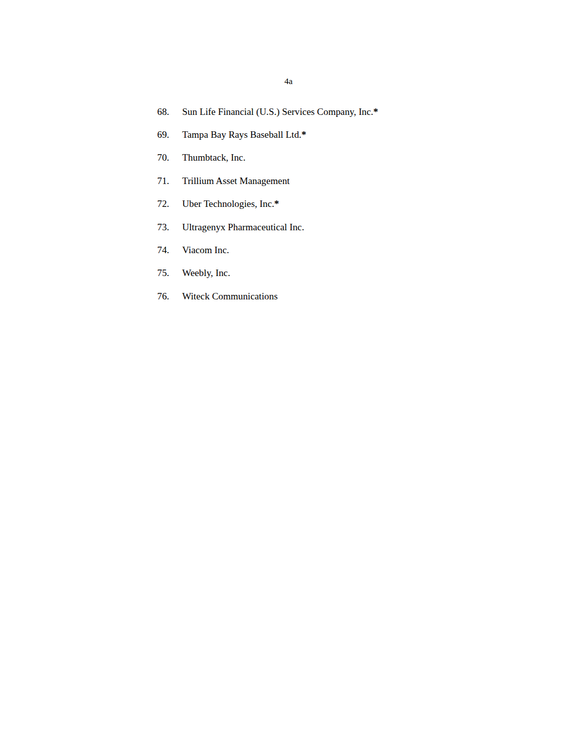4a
68. Sun Life Financial (U.S.) Services Company, Inc.*
69. Tampa Bay Rays Baseball Ltd.*
70. Thumbtack, Inc.
71. Trillium Asset Management
72. Uber Technologies, Inc.*
73. Ultragenyx Pharmaceutical Inc.
74. Viacom Inc.
75. Weebly, Inc.
76. Witeck Communications